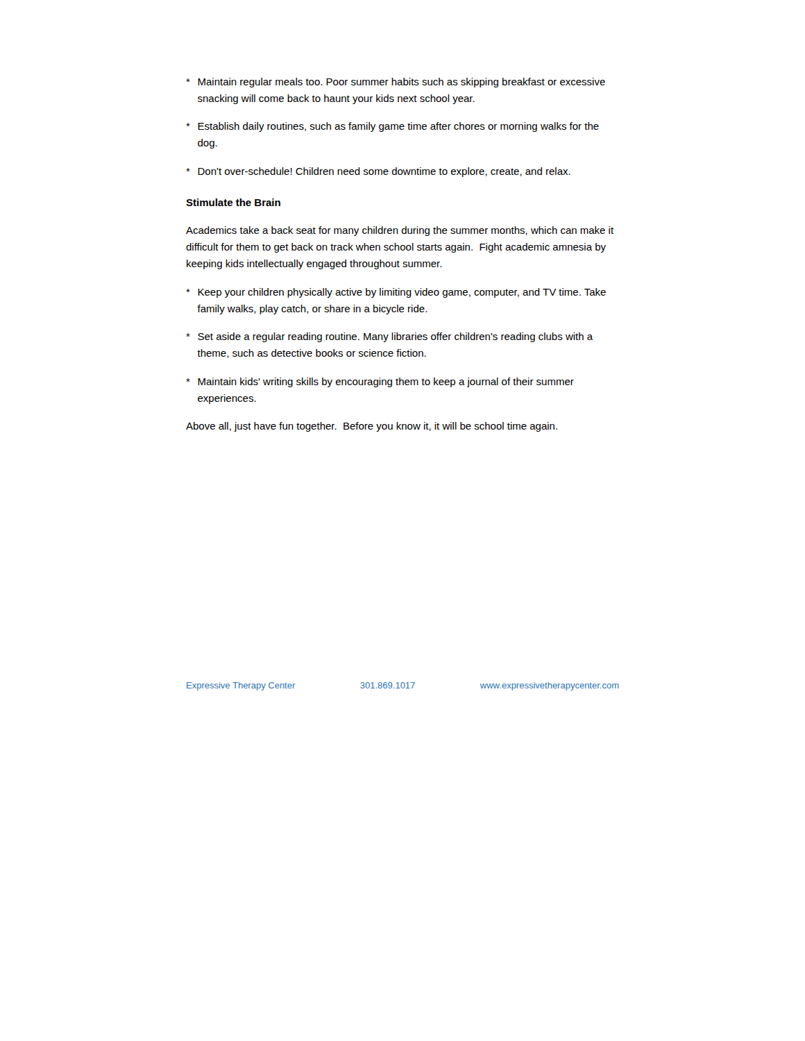Maintain regular meals too. Poor summer habits such as skipping breakfast or excessive snacking will come back to haunt your kids next school year.
Establish daily routines, such as family game time after chores or morning walks for the dog.
Don't over-schedule! Children need some downtime to explore, create, and relax.
Stimulate the Brain
Academics take a back seat for many children during the summer months, which can make it difficult for them to get back on track when school starts again. Fight academic amnesia by keeping kids intellectually engaged throughout summer.
Keep your children physically active by limiting video game, computer, and TV time. Take family walks, play catch, or share in a bicycle ride.
Set aside a regular reading routine. Many libraries offer children's reading clubs with a theme, such as detective books or science fiction.
Maintain kids' writing skills by encouraging them to keep a journal of their summer experiences.
Above all, just have fun together. Before you know it, it will be school time again.
Expressive Therapy Center 301.869.1017 www.expressivetherapycenter.com